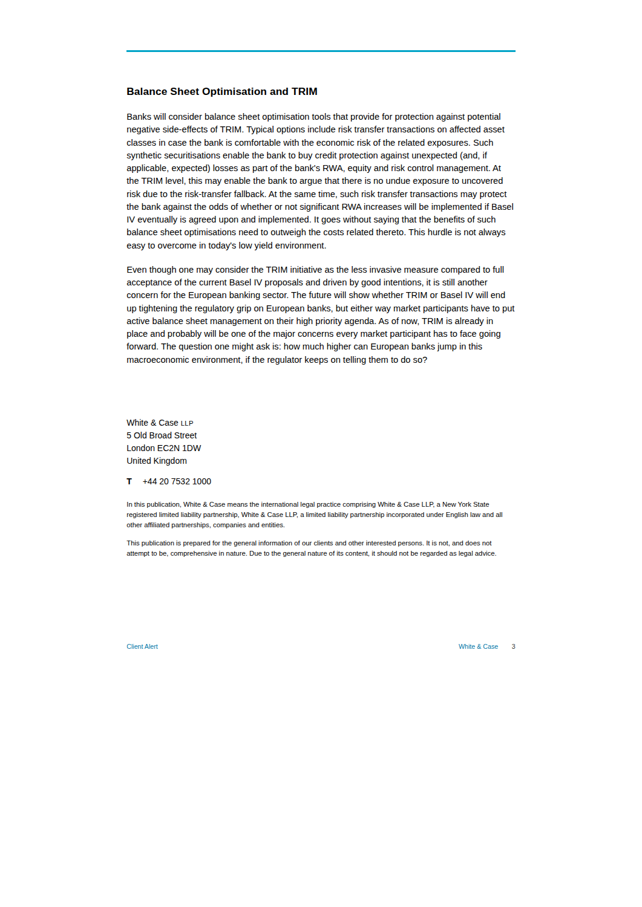Balance Sheet Optimisation and TRIM
Banks will consider balance sheet optimisation tools that provide for protection against potential negative side-effects of TRIM. Typical options include risk transfer transactions on affected asset classes in case the bank is comfortable with the economic risk of the related exposures. Such synthetic securitisations enable the bank to buy credit protection against unexpected (and, if applicable, expected) losses as part of the bank's RWA, equity and risk control management. At the TRIM level, this may enable the bank to argue that there is no undue exposure to uncovered risk due to the risk-transfer fallback. At the same time, such risk transfer transactions may protect the bank against the odds of whether or not significant RWA increases will be implemented if Basel IV eventually is agreed upon and implemented. It goes without saying that the benefits of such balance sheet optimisations need to outweigh the costs related thereto. This hurdle is not always easy to overcome in today's low yield environment.
Even though one may consider the TRIM initiative as the less invasive measure compared to full acceptance of the current Basel IV proposals and driven by good intentions, it is still another concern for the European banking sector. The future will show whether TRIM or Basel IV will end up tightening the regulatory grip on European banks, but either way market participants have to put active balance sheet management on their high priority agenda. As of now, TRIM is already in place and probably will be one of the major concerns every market participant has to face going forward. The question one might ask is: how much higher can European banks jump in this macroeconomic environment, if the regulator keeps on telling them to do so?
White & Case LLP
5 Old Broad Street
London EC2N 1DW
United Kingdom
T+44 20 7532 1000
In this publication, White & Case means the international legal practice comprising White & Case LLP, a New York State registered limited liability partnership, White & Case LLP, a limited liability partnership incorporated under English law and all other affiliated partnerships, companies and entities.
This publication is prepared for the general information of our clients and other interested persons. It is not, and does not attempt to be, comprehensive in nature. Due to the general nature of its content, it should not be regarded as legal advice.
Client Alert
White & Case3